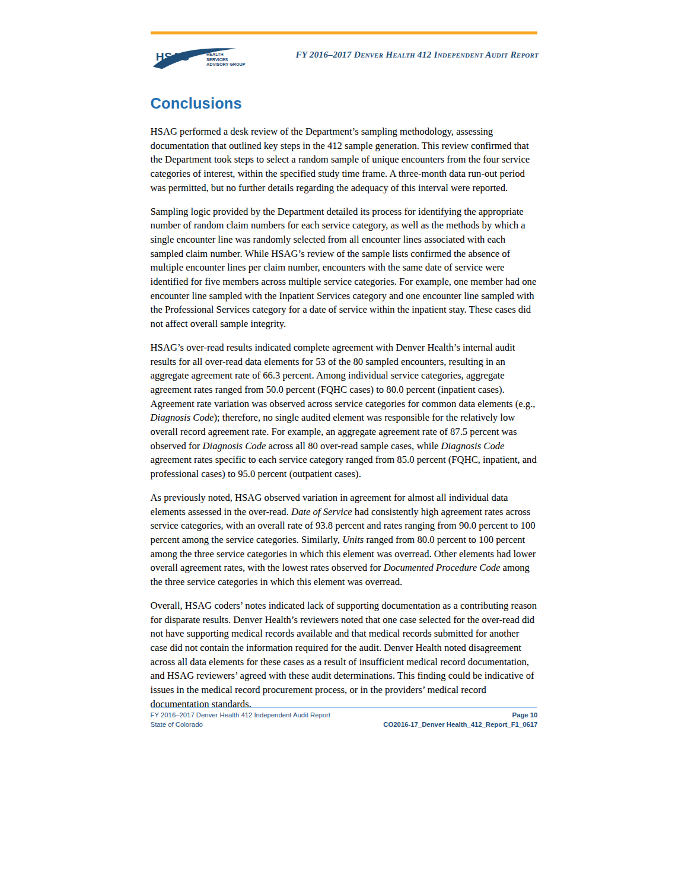HSAG HEALTH SERVICES ADVISORY GROUP
FY 2016–2017 Denver Health 412 Independent Audit Report
Conclusions
HSAG performed a desk review of the Department’s sampling methodology, assessing documentation that outlined key steps in the 412 sample generation. This review confirmed that the Department took steps to select a random sample of unique encounters from the four service categories of interest, within the specified study time frame. A three-month data run-out period was permitted, but no further details regarding the adequacy of this interval were reported.
Sampling logic provided by the Department detailed its process for identifying the appropriate number of random claim numbers for each service category, as well as the methods by which a single encounter line was randomly selected from all encounter lines associated with each sampled claim number. While HSAG’s review of the sample lists confirmed the absence of multiple encounter lines per claim number, encounters with the same date of service were identified for five members across multiple service categories. For example, one member had one encounter line sampled with the Inpatient Services category and one encounter line sampled with the Professional Services category for a date of service within the inpatient stay. These cases did not affect overall sample integrity.
HSAG’s over-read results indicated complete agreement with Denver Health’s internal audit results for all over-read data elements for 53 of the 80 sampled encounters, resulting in an aggregate agreement rate of 66.3 percent. Among individual service categories, aggregate agreement rates ranged from 50.0 percent (FQHC cases) to 80.0 percent (inpatient cases). Agreement rate variation was observed across service categories for common data elements (e.g., Diagnosis Code); therefore, no single audited element was responsible for the relatively low overall record agreement rate. For example, an aggregate agreement rate of 87.5 percent was observed for Diagnosis Code across all 80 over-read sample cases, while Diagnosis Code agreement rates specific to each service category ranged from 85.0 percent (FQHC, inpatient, and professional cases) to 95.0 percent (outpatient cases).
As previously noted, HSAG observed variation in agreement for almost all individual data elements assessed in the over-read. Date of Service had consistently high agreement rates across service categories, with an overall rate of 93.8 percent and rates ranging from 90.0 percent to 100 percent among the service categories. Similarly, Units ranged from 80.0 percent to 100 percent among the three service categories in which this element was overread. Other elements had lower overall agreement rates, with the lowest rates observed for Documented Procedure Code among the three service categories in which this element was overread.
Overall, HSAG coders’ notes indicated lack of supporting documentation as a contributing reason for disparate results. Denver Health’s reviewers noted that one case selected for the over-read did not have supporting medical records available and that medical records submitted for another case did not contain the information required for the audit. Denver Health noted disagreement across all data elements for these cases as a result of insufficient medical record documentation, and HSAG reviewers’ agreed with these audit determinations. This finding could be indicative of issues in the medical record procurement process, or in the providers’ medical record documentation standards.
FY 2016–2017 Denver Health 412 Independent Audit Report
State of Colorado
Page 10
CO2016-17_Denver Health_412_Report_F1_0617